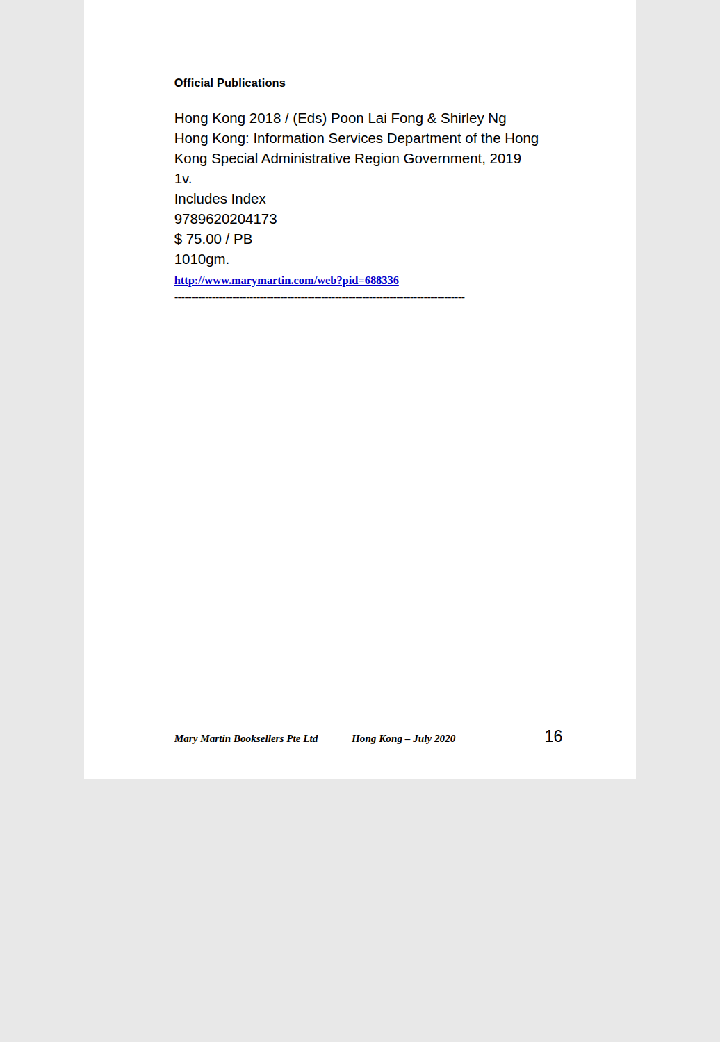Official Publications
Hong Kong 2018 / (Eds) Poon Lai Fong & Shirley Ng
Hong Kong: Information Services Department of the Hong Kong Special Administrative Region Government, 2019
1v.
Includes Index
9789620204173
$ 75.00 / PB
1010gm.
http://www.marymartin.com/web?pid=688336
-------------------------------------------------------------------------------------
Mary Martin Booksellers Pte Ltd Hong Kong – July 2020
16